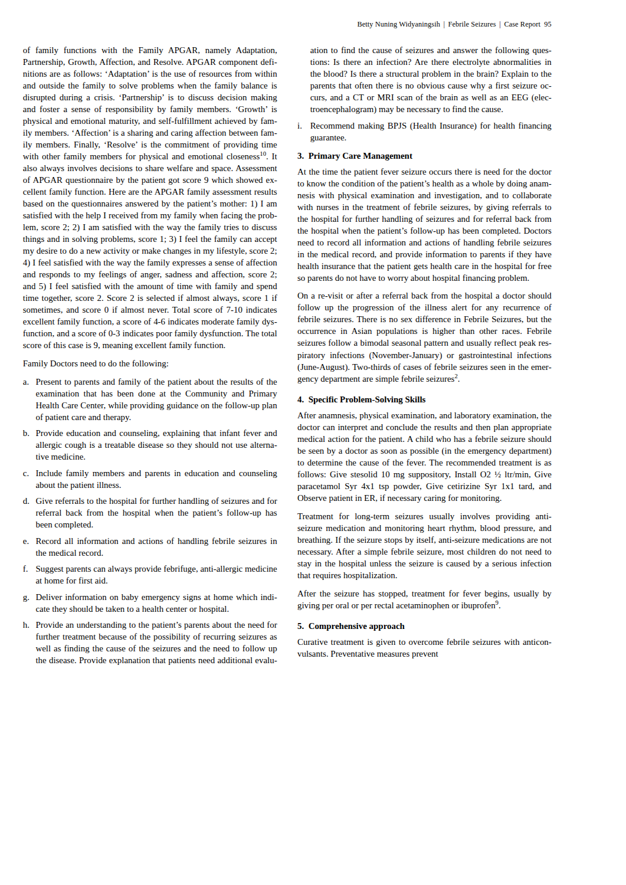Betty Nuning Widyaningsih|Febrile Seizures|Case Report 95
of family functions with the Family APGAR, namely Adaptation, Partnership, Growth, Affection, and Resolve. APGAR component definitions are as follows: ‘Adaptation’ is the use of resources from within and outside the family to solve problems when the family balance is disrupted during a crisis. ‘Partnership’ is to discuss decision making and foster a sense of responsibility by family members. ‘Growth’ is physical and emotional maturity, and self-fulfillment achieved by family members. ‘Affection’ is a sharing and caring affection between family members. Finally, ‘Resolve’ is the commitment of providing time with other family members for physical and emotional closeness10. It also always involves decisions to share welfare and space. Assessment of APGAR questionnaire by the patient got score 9 which showed excellent family function. Here are the APGAR family assessment results based on the questionnaires answered by the patient’s mother: 1) I am satisfied with the help I received from my family when facing the problem, score 2; 2) I am satisfied with the way the family tries to discuss things and in solving problems, score 1; 3) I feel the family can accept my desire to do a new activity or make changes in my lifestyle, score 2; 4) I feel satisfied with the way the family expresses a sense of affection and responds to my feelings of anger, sadness and affection, score 2; and 5) I feel satisfied with the amount of time with family and spend time together, score 2. Score 2 is selected if almost always, score 1 if sometimes, and score 0 if almost never. Total score of 7-10 indicates excellent family function, a score of 4-6 indicates moderate family dysfunction, and a score of 0-3 indicates poor family dysfunction. The total score of this case is 9, meaning excellent family function.
Family Doctors need to do the following:
a. Present to parents and family of the patient about the results of the examination that has been done at the Community and Primary Health Care Center, while providing guidance on the follow-up plan of patient care and therapy.
b. Provide education and counseling, explaining that infant fever and allergic cough is a treatable disease so they should not use alternative medicine.
c. Include family members and parents in education and counseling about the patient illness.
d. Give referrals to the hospital for further handling of seizures and for referral back from the hospital when the patient’s follow-up has been completed.
e. Record all information and actions of handling febrile seizures in the medical record.
f. Suggest parents can always provide febrifuge, anti-allergic medicine at home for first aid.
g. Deliver information on baby emergency signs at home which indicate they should be taken to a health center or hospital.
h. Provide an understanding to the patient’s parents about the need for further treatment because of the possibility of recurring seizures as well as finding the cause of the seizures and the need to follow up the disease. Provide explanation that patients need additional evaluation to find the cause of seizures and answer the following questions: Is there an infection? Are there electrolyte abnormalities in the blood? Is there a structural problem in the brain? Explain to the parents that often there is no obvious cause why a first seizure occurs, and a CT or MRI scan of the brain as well as an EEG (electroencephalogram) may be necessary to find the cause.
i. Recommend making BPJS (Health Insurance) for health financing guarantee.
3. Primary Care Management
At the time the patient fever seizure occurs there is need for the doctor to know the condition of the patient’s health as a whole by doing anamnesis with physical examination and investigation, and to collaborate with nurses in the treatment of febrile seizures, by giving referrals to the hospital for further handling of seizures and for referral back from the hospital when the patient’s follow-up has been completed. Doctors need to record all information and actions of handling febrile seizures in the medical record, and provide information to parents if they have health insurance that the patient gets health care in the hospital for free so parents do not have to worry about hospital financing problem.
On a re-visit or after a referral back from the hospital a doctor should follow up the progression of the illness alert for any recurrence of febrile seizures. There is no sex difference in Febrile Seizures, but the occurrence in Asian populations is higher than other races. Febrile seizures follow a bimodal seasonal pattern and usually reflect peak respiratory infections (November-January) or gastrointestinal infections (June-August). Two-thirds of cases of febrile seizures seen in the emergency department are simple febrile seizures2.
4. Specific Problem-Solving Skills
After anamnesis, physical examination, and laboratory examination, the doctor can interpret and conclude the results and then plan appropriate medical action for the patient. A child who has a febrile seizure should be seen by a doctor as soon as possible (in the emergency department) to determine the cause of the fever. The recommended treatment is as follows: Give stesolid 10 mg suppository, Install O2 ½ ltr/min, Give paracetamol Syr 4x1 tsp powder, Give cetirizine Syr 1x1 tard, and Observe patient in ER, if necessary caring for monitoring.
Treatment for long-term seizures usually involves providing anti-seizure medication and monitoring heart rhythm, blood pressure, and breathing. If the seizure stops by itself, anti-seizure medications are not necessary. After a simple febrile seizure, most children do not need to stay in the hospital unless the seizure is caused by a serious infection that requires hospitalization.
After the seizure has stopped, treatment for fever begins, usually by giving per oral or per rectal acetaminophen or ibuprofen9.
5. Comprehensive approach
Curative treatment is given to overcome febrile seizures with anticonvulsants. Preventative measures prevent